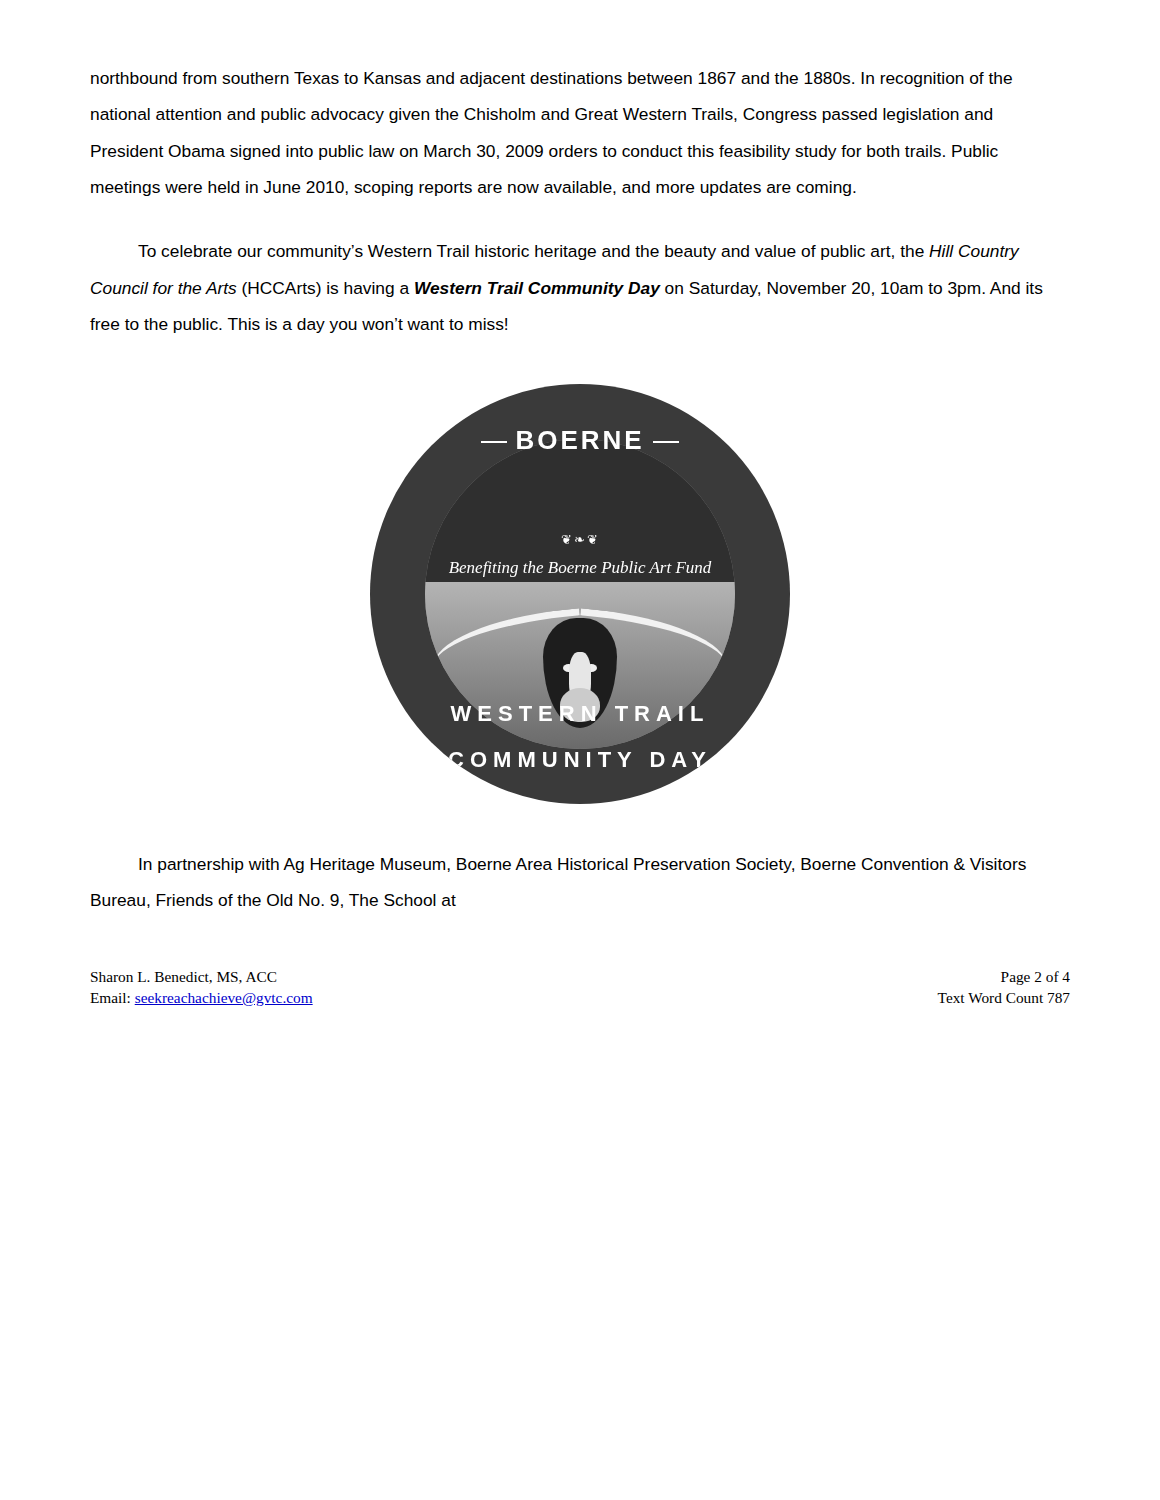northbound from southern Texas to Kansas and adjacent destinations between 1867 and the 1880s. In recognition of the national attention and public advocacy given the Chisholm and Great Western Trails, Congress passed legislation and President Obama signed into public law on March 30, 2009 orders to conduct this feasibility study for both trails. Public meetings were held in June 2010, scoping reports are now available, and more updates are coming.
To celebrate our community’s Western Trail historic heritage and the beauty and value of public art, the Hill Country Council for the Arts (HCCArts) is having a Western Trail Community Day on Saturday, November 20, 10am to 3pm. And its free to the public. This is a day you won’t want to miss!
BOERNE
❦❧❦
Benefiting the Boerne Public Art Fund
WESTERN TRAIL COMMUNITY DAY
In partnership with Ag Heritage Museum, Boerne Area Historical Preservation Society, Boerne Convention & Visitors Bureau, Friends of the Old No. 9, The School at
Sharon L. Benedict, MS, ACC
Email: seekreachachieve@gvtc.com
Page 2 of 4
Text Word Count 787